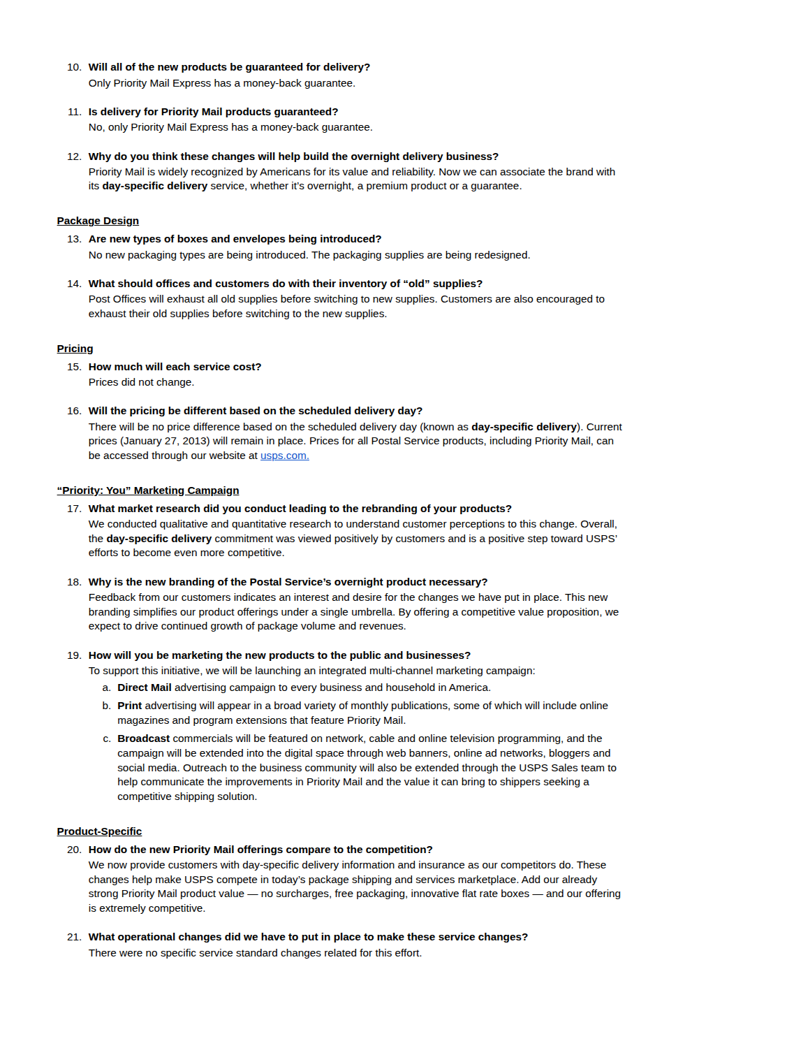Will all of the new products be guaranteed for delivery? Only Priority Mail Express has a money-back guarantee.
Is delivery for Priority Mail products guaranteed? No, only Priority Mail Express has a money-back guarantee.
Why do you think these changes will help build the overnight delivery business? Priority Mail is widely recognized by Americans for its value and reliability. Now we can associate the brand with its day-specific delivery service, whether it’s overnight, a premium product or a guarantee.
Package Design
Are new types of boxes and envelopes being introduced? No new packaging types are being introduced. The packaging supplies are being redesigned.
What should offices and customers do with their inventory of “old” supplies? Post Offices will exhaust all old supplies before switching to new supplies. Customers are also encouraged to exhaust their old supplies before switching to the new supplies.
Pricing
How much will each service cost? Prices did not change.
Will the pricing be different based on the scheduled delivery day? There will be no price difference based on the scheduled delivery day (known as day-specific delivery). Current prices (January 27, 2013) will remain in place. Prices for all Postal Service products, including Priority Mail, can be accessed through our website at usps.com.
“Priority: You” Marketing Campaign
What market research did you conduct leading to the rebranding of your products? We conducted qualitative and quantitative research to understand customer perceptions to this change. Overall, the day-specific delivery commitment was viewed positively by customers and is a positive step toward USPS’ efforts to become even more competitive.
Why is the new branding of the Postal Service’s overnight product necessary? Feedback from our customers indicates an interest and desire for the changes we have put in place. This new branding simplifies our product offerings under a single umbrella. By offering a competitive value proposition, we expect to drive continued growth of package volume and revenues.
How will you be marketing the new products to the public and businesses? To support this initiative, we will be launching an integrated multi-channel marketing campaign:
Direct Mail advertising campaign to every business and household in America.
Print advertising will appear in a broad variety of monthly publications, some of which will include online magazines and program extensions that feature Priority Mail.
Broadcast commercials will be featured on network, cable and online television programming, and the campaign will be extended into the digital space through web banners, online ad networks, bloggers and social media. Outreach to the business community will also be extended through the USPS Sales team to help communicate the improvements in Priority Mail and the value it can bring to shippers seeking a competitive shipping solution.
Product-Specific
How do the new Priority Mail offerings compare to the competition? We now provide customers with day-specific delivery information and insurance as our competitors do. These changes help make USPS compete in today’s package shipping and services marketplace. Add our already strong Priority Mail product value — no surcharges, free packaging, innovative flat rate boxes — and our offering is extremely competitive.
What operational changes did we have to put in place to make these service changes? There were no specific service standard changes related for this effort.